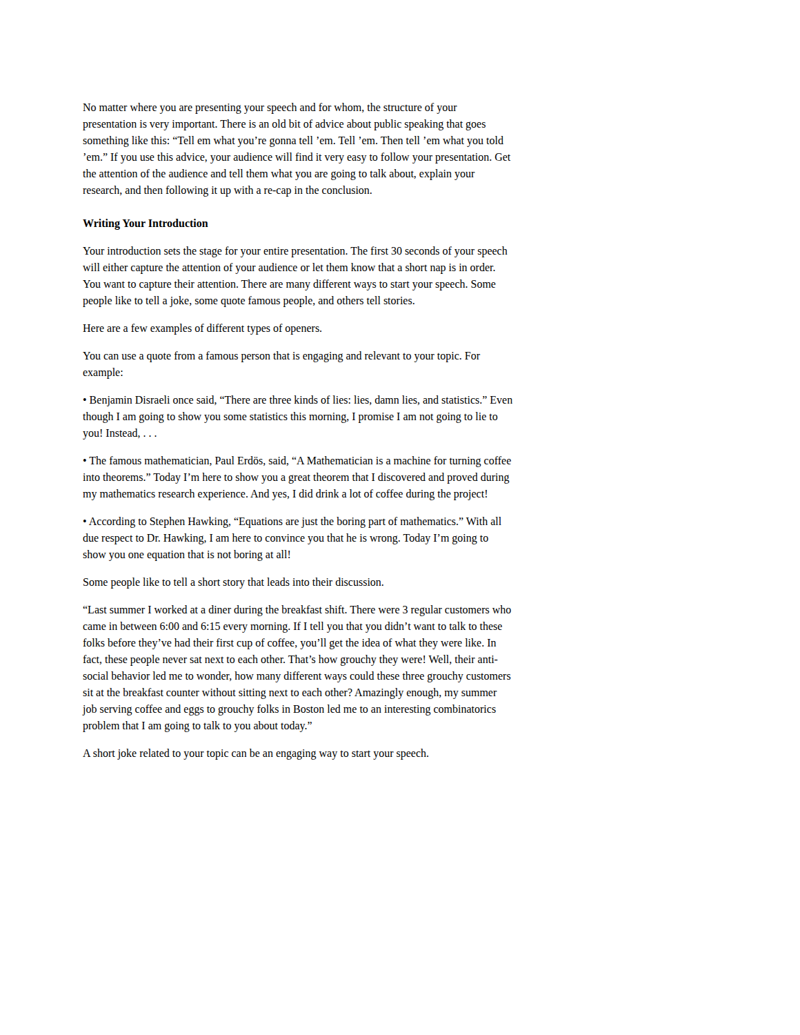No matter where you are presenting your speech and for whom, the structure of your presentation is very important. There is an old bit of advice about public speaking that goes something like this: “Tell em what you’re gonna tell ’em. Tell ’em. Then tell ’em what you told ’em.” If you use this advice, your audience will find it very easy to follow your presentation. Get the attention of the audience and tell them what you are going to talk about, explain your research, and then following it up with a re-cap in the conclusion.
Writing Your Introduction
Your introduction sets the stage for your entire presentation. The first 30 seconds of your speech will either capture the attention of your audience or let them know that a short nap is in order. You want to capture their attention. There are many different ways to start your speech. Some people like to tell a joke, some quote famous people, and others tell stories.
Here are a few examples of different types of openers.
You can use a quote from a famous person that is engaging and relevant to your topic. For example:
• Benjamin Disraeli once said, “There are three kinds of lies: lies, damn lies, and statistics.” Even though I am going to show you some statistics this morning, I promise I am not going to lie to you! Instead, . . .
• The famous mathematician, Paul Erdös, said, “A Mathematician is a machine for turning coffee into theorems.” Today I’m here to show you a great theorem that I discovered and proved during my mathematics research experience. And yes, I did drink a lot of coffee during the project!
• According to Stephen Hawking, “Equations are just the boring part of mathematics.” With all due respect to Dr. Hawking, I am here to convince you that he is wrong. Today I’m going to show you one equation that is not boring at all!
Some people like to tell a short story that leads into their discussion.
“Last summer I worked at a diner during the breakfast shift. There were 3 regular customers who came in between 6:00 and 6:15 every morning. If I tell you that you didn’t want to talk to these folks before they’ve had their first cup of coffee, you’ll get the idea of what they were like. In fact, these people never sat next to each other. That’s how grouchy they were! Well, their anti-social behavior led me to wonder, how many different ways could these three grouchy customers sit at the breakfast counter without sitting next to each other? Amazingly enough, my summer job serving coffee and eggs to grouchy folks in Boston led me to an interesting combinatorics problem that I am going to talk to you about today.”
A short joke related to your topic can be an engaging way to start your speech.